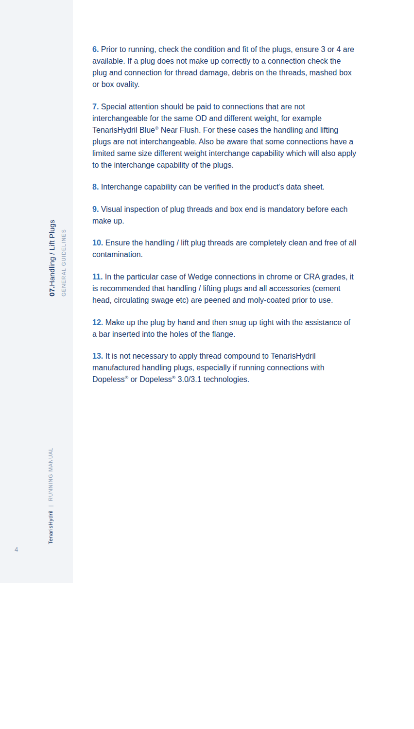07. Handling / Lift Plugs
General guidelines
TenarisHydril | Running manual |
4
6. Prior to running, check the condition and fit of the plugs, ensure 3 or 4 are available. If a plug does not make up correctly to a connection check the plug and connection for thread damage, debris on the threads, mashed box or box ovality.
7. Special attention should be paid to connections that are not interchangeable for the same OD and different weight, for example TenarisHydril Blue® Near Flush. For these cases the handling and lifting plugs are not interchangeable. Also be aware that some connections have a limited same size different weight interchange capability which will also apply to the interchange capability of the plugs.
8. Interchange capability can be verified in the product's data sheet.
9. Visual inspection of plug threads and box end is mandatory before each make up.
10. Ensure the handling / lift plug threads are completely clean and free of all contamination.
11. In the particular case of Wedge connections in chrome or CRA grades, it is recommended that handling / lifting plugs and all accessories (cement head, circulating swage etc) are peened and moly-coated prior to use.
12. Make up the plug by hand and then snug up tight with the assistance of a bar inserted into the holes of the flange.
13. It is not necessary to apply thread compound to TenarisHydril manufactured handling plugs, especially if running connections with Dopeless® or Dopeless® 3.0/3.1 technologies.